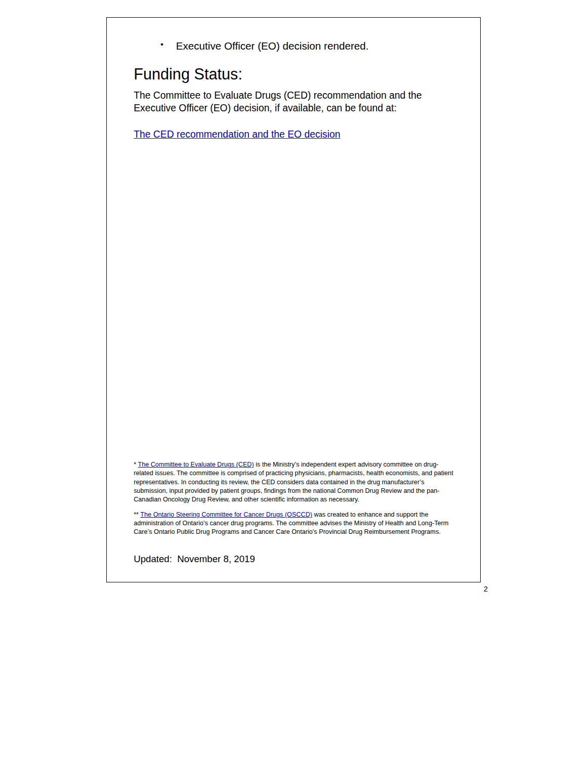Executive Officer (EO) decision rendered.
Funding Status:
The Committee to Evaluate Drugs (CED) recommendation and the Executive Officer (EO) decision, if available, can be found at:
The CED recommendation and the EO decision
* The Committee to Evaluate Drugs (CED) is the Ministry’s independent expert advisory committee on drug-related issues. The committee is comprised of practicing physicians, pharmacists, health economists, and patient representatives. In conducting its review, the CED considers data contained in the drug manufacturer’s submission, input provided by patient groups, findings from the national Common Drug Review and the pan-Canadian Oncology Drug Review, and other scientific information as necessary.
** The Ontario Steering Committee for Cancer Drugs (OSCCD) was created to enhance and support the administration of Ontario’s cancer drug programs. The committee advises the Ministry of Health and Long-Term Care’s Ontario Public Drug Programs and Cancer Care Ontario’s Provincial Drug Reimbursement Programs.
Updated: November 8, 2019
2